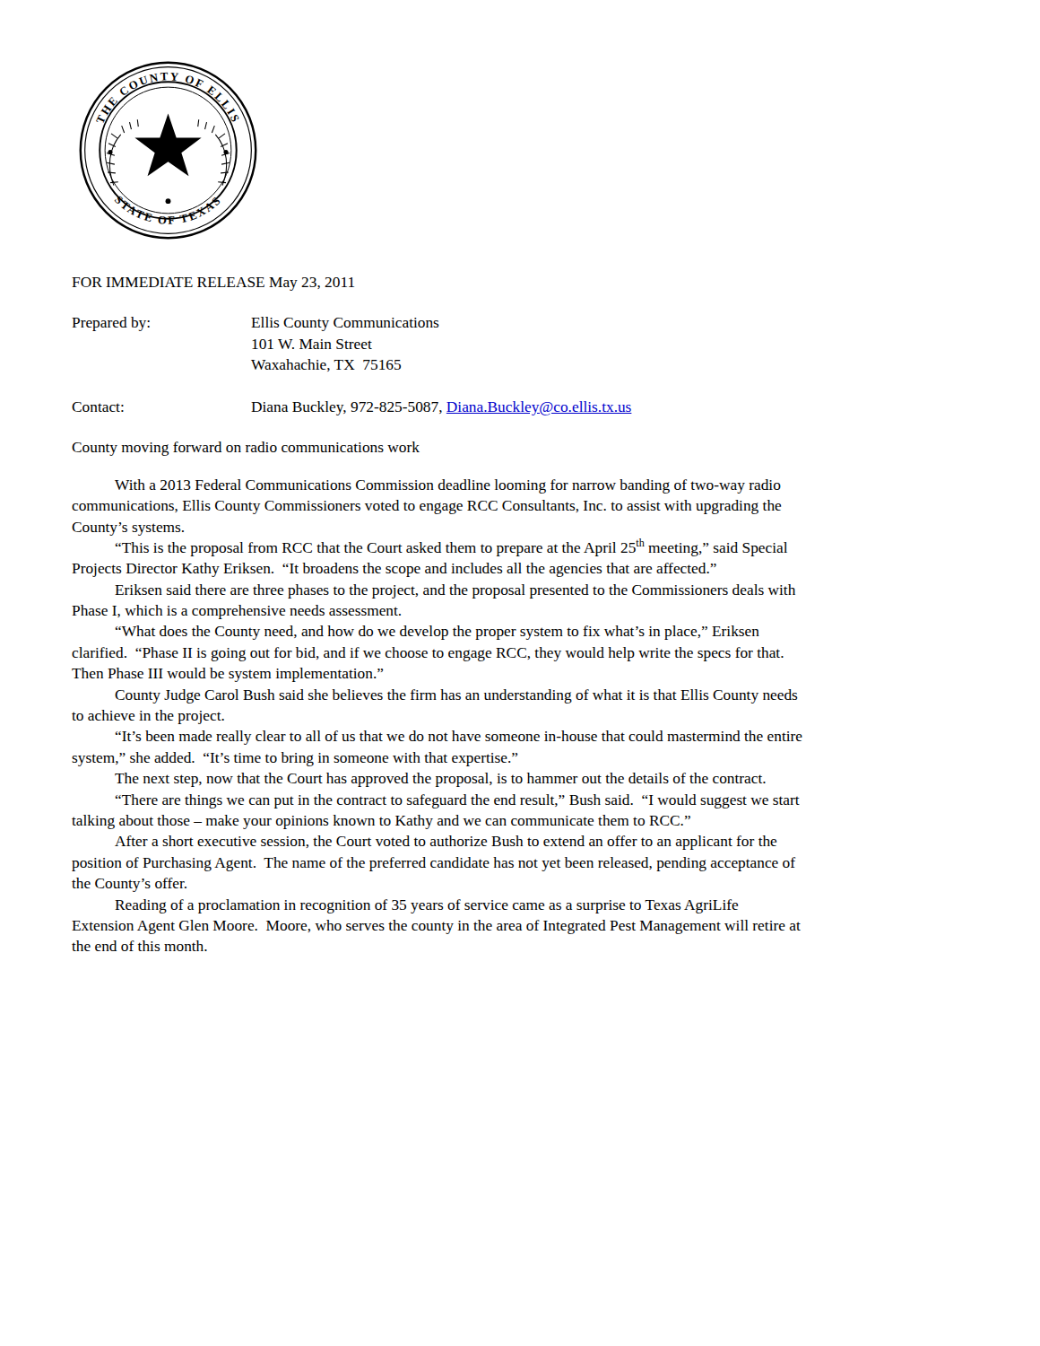THE COUNTY OF ELLIS STATE OF TEXAS
FOR IMMEDIATE RELEASE May 23, 2011
| Prepared by: | Ellis County Communications |
| | 101 W. Main Street |
| | Waxahachie, TX 75165 |
| Contact: | Diana Buckley, 972-825-5087, Diana.Buckley@co.ellis.tx.us |
County moving forward on radio communications work
With a 2013 Federal Communications Commission deadline looming for narrow banding of two-way radio communications, Ellis County Commissioners voted to engage RCC Consultants, Inc. to assist with upgrading the County’s systems.
“This is the proposal from RCC that the Court asked them to prepare at the April 25th meeting,” said Special Projects Director Kathy Eriksen. “It broadens the scope and includes all the agencies that are affected.”
Eriksen said there are three phases to the project, and the proposal presented to the Commissioners deals with Phase I, which is a comprehensive needs assessment.
“What does the County need, and how do we develop the proper system to fix what’s in place,” Eriksen clarified. “Phase II is going out for bid, and if we choose to engage RCC, they would help write the specs for that. Then Phase III would be system implementation.”
County Judge Carol Bush said she believes the firm has an understanding of what it is that Ellis County needs to achieve in the project.
“It’s been made really clear to all of us that we do not have someone in-house that could mastermind the entire system,” she added. “It’s time to bring in someone with that expertise.”
The next step, now that the Court has approved the proposal, is to hammer out the details of the contract.
“There are things we can put in the contract to safeguard the end result,” Bush said. “I would suggest we start talking about those – make your opinions known to Kathy and we can communicate them to RCC.”
After a short executive session, the Court voted to authorize Bush to extend an offer to an applicant for the position of Purchasing Agent. The name of the preferred candidate has not yet been released, pending acceptance of the County’s offer.
Reading of a proclamation in recognition of 35 years of service came as a surprise to Texas AgriLife Extension Agent Glen Moore. Moore, who serves the county in the area of Integrated Pest Management will retire at the end of this month.